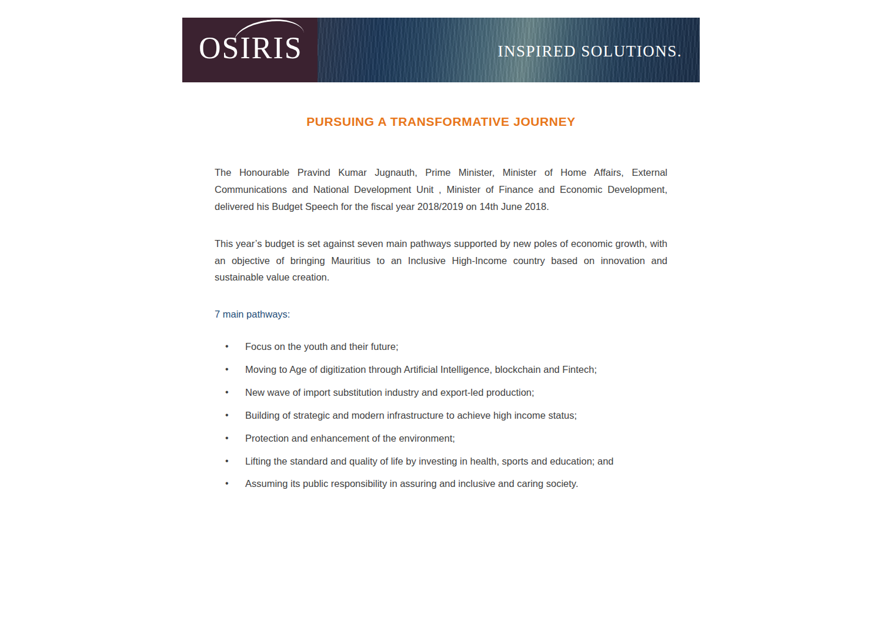OSIRIS
INSPIRED SOLUTIONS.
PURSUING A TRANSFORMATIVE JOURNEY
The Honourable Pravind Kumar Jugnauth, Prime Minister, Minister of Home Affairs, External Communications and National Development Unit , Minister of Finance and Economic Development, delivered his Budget Speech for the fiscal year 2018/2019 on 14th June 2018.
This year’s budget is set against seven main pathways supported by new poles of economic growth, with an objective of bringing Mauritius to an Inclusive High-Income country based on innovation and sustainable value creation.
7 main pathways:
Focus on the youth and their future;
Moving to Age of digitization through Artificial Intelligence, blockchain and Fintech;
New wave of import substitution industry and export-led production;
Building of strategic and modern infrastructure to achieve high income status;
Protection and enhancement of the environment;
Lifting the standard and quality of life by investing in health, sports and education; and
Assuming its public responsibility in assuring and inclusive and caring society.